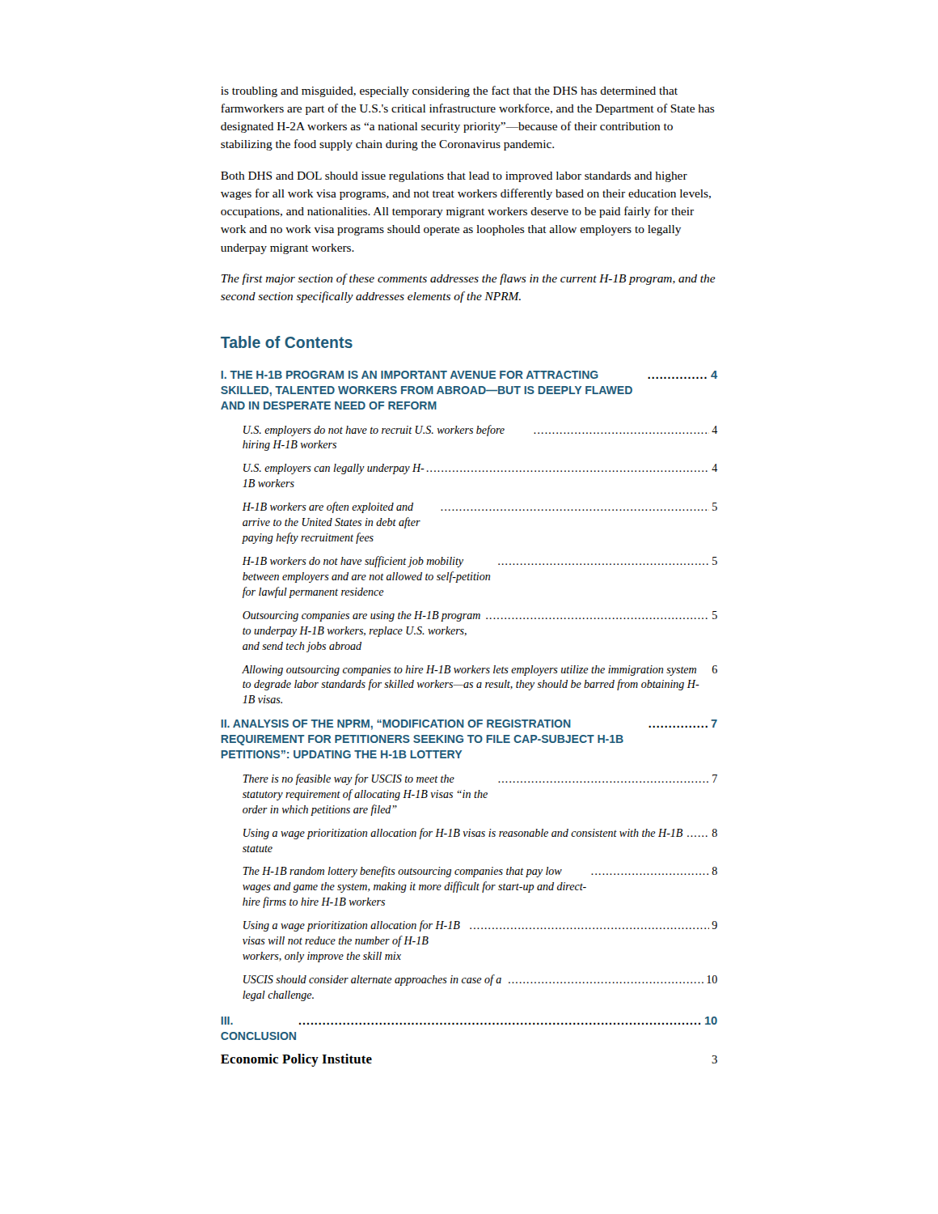is troubling and misguided, especially considering the fact that the DHS has determined that farmworkers are part of the U.S.'s critical infrastructure workforce, and the Department of State has designated H-2A workers as “a national security priority”—because of their contribution to stabilizing the food supply chain during the Coronavirus pandemic.
Both DHS and DOL should issue regulations that lead to improved labor standards and higher wages for all work visa programs, and not treat workers differently based on their education levels, occupations, and nationalities. All temporary migrant workers deserve to be paid fairly for their work and no work visa programs should operate as loopholes that allow employers to legally underpay migrant workers.
The first major section of these comments addresses the flaws in the current H-1B program, and the second section specifically addresses elements of the NPRM.
Table of Contents
I. THE H-1B PROGRAM IS AN IMPORTANT AVENUE FOR ATTRACTING SKILLED, TALENTED WORKERS FROM ABROAD—BUT IS DEEPLY FLAWED AND IN DESPERATE NEED OF REFORM ................................... 4
U.S. employers do not have to recruit U.S. workers before hiring H-1B workers .......................................................... 4
U.S. employers can legally underpay H-1B workers ................................................................................................. 4
H-1B workers are often exploited and arrive to the United States in debt after paying hefty recruitment fees ................................................................................................................................................................................. 5
H-1B workers do not have sufficient job mobility between employers and are not allowed to self-petition for lawful permanent residence ......................................................................................................................................... 5
Outsourcing companies are using the H-1B program to underpay H-1B workers, replace U.S. workers, and send tech jobs abroad ................................................................................................................................................. 5
Allowing outsourcing companies to hire H-1B workers lets employers utilize the immigration system to degrade labor standards for skilled workers—as a result, they should be barred from obtaining H-1B visas. 6
II. ANALYSIS OF THE NPRM, “MODIFICATION OF REGISTRATION REQUIREMENT FOR PETITIONERS SEEKING TO FILE CAP-SUBJECT H-1B PETITIONS”: UPDATING THE H-1B LOTTERY .................................. 7
There is no feasible way for USCIS to meet the statutory requirement of allocating H-1B visas “in the order in which petitions are filed” ......................................................................................................................................... 7
Using a wage prioritization allocation for H-1B visas is reasonable and consistent with the H-1B statute ...... 8
The H-1B random lottery benefits outsourcing companies that pay low wages and game the system, making it more difficult for start-up and direct-hire firms to hire H-1B workers ......................................................................... 8
Using a wage prioritization allocation for H-1B visas will not reduce the number of H-1B workers, only improve the skill mix ................................................................................................................................................................. 9
USCIS should consider alternate approaches in case of a legal challenge. .................................................................. 10
III. CONCLUSION ................................................................................................................................................................. 10
Economic Policy Institute 3